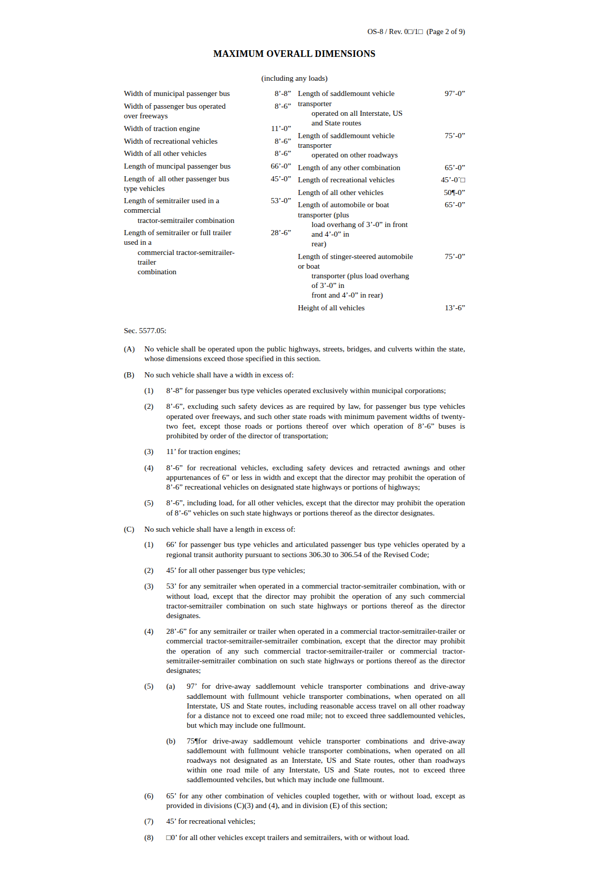OS-8 / Rev. 0□/1□ (Page 2 of 9)
MAXIMUM OVERALL DIMENSIONS
(including any loads)
| / Width of municipal passenger bus / 8’-8” / / Width of passenger bus operated over freeways / 8’-6” / / Width of traction engine / 11’-0” / / Width of recreational vehicles / 8’-6” / / Width of all other vehicles / 8’-6” / / Length of muncipal passenger bus / 66’-0” / / Length of all other passenger bus type vehicles / 45’-0” / / Length of semitrailer used in a commercial tractor-semitrailer combination / 53’-0” / / Length of semitrailer or full trailer used in a commercial tractor-semitrailer-trailer combination / 28’-6” / | | / Length of saddlemount vehicle transporter operated on all Interstate, US and State routes / 97’-0” / / Length of saddlemount vehicle transporter operated on other roadways / 75’-0” / / Length of any other combination / 65’-0” / / Length of recreational vehicles / 45’-0´ □ / / Length of all other vehicles / 50¶-0” / / Length of automobile or boat transporter (plus load overhang of 3’-0” in front and 4’-0” in rear) / 65’-0” / / Length of stinger-steered automobile or boat transporter (plus load overhang of 3’-0” in front and 4’-0” in rear) / 75’-0” / / Height of all vehicles / 13’-6” / |
Sec. 5577.05:
(A) No vehicle shall be operated upon the public highways, streets, bridges, and culverts within the state, whose dimensions exceed those specified in this section.
(B) No such vehicle shall have a width in excess of:
(1) 8’-8” for passenger bus type vehicles operated exclusively within municipal corporations;
(2) 8’-6”, excluding such safety devices as are required by law, for passenger bus type vehicles operated over freeways, and such other state roads with minimum pavement widths of twenty-two feet, except those roads or portions thereof over which operation of 8’-6” buses is prohibited by order of the director of transportation;
(3) 11’ for traction engines;
(4) 8’-6” for recreational vehicles, excluding safety devices and retracted awnings and other appurtenances of 6” or less in width and except that the director may prohibit the operation of 8’-6” recreational vehicles on designated state highways or portions of highways;
(5) 8’-6”, including load, for all other vehicles, except that the director may prohibit the operation of 8’-6” vehicles on such state highways or portions thereof as the director designates.
(C) No such vehicle shall have a length in excess of:
(1) 66’ for passenger bus type vehicles and articulated passenger bus type vehicles operated by a regional transit authority pursuant to sections 306.30 to 306.54 of the Revised Code;
(2) 45’ for all other passenger bus type vehicles;
(3) 53’ for any semitrailer when operated in a commercial tractor-semitrailer combination, with or without load, except that the director may prohibit the operation of any such commercial tractor-semitrailer combination on such state highways or portions thereof as the director designates.
(4) 28’-6” for any semitrailer or trailer when operated in a commercial tractor-semitrailer-trailer or commercial tractor-semitrailer-semitrailer combination, except that the director may prohibit the operation of any such commercial tractor-semitrailer-trailer or commercial tractor-semitrailer-semitrailer combination on such state highways or portions thereof as the director designates;
(5)
(a) 97’ for drive-away saddlemount vehicle transporter combinations and drive-away saddlemount with fullmount vehicle transporter combinations, when operated on all Interstate, US and State routes, including reasonable access travel on all other roadway for a distance not to exceed one road mile; not to exceed three saddlemounted vehicles, but which may include one fullmount.
(b) 75¶for drive-away saddlemount vehicle transporter combinations and drive-away saddlemount with fullmount vehicle transporter combinations, when operated on all roadways not designated as an Interstate, US and State routes, other than roadways within one road mile of any Interstate, US and State routes, not to exceed three saddlemounted vehciles, but which may include one fullmount.
(6) 65’ for any other combination of vehicles coupled together, with or without load, except as provided in divisions (C)(3) and (4), and in division (E) of this section;
(7) 45’ for recreational vehicles;
(8)□0’ for all other vehicles except trailers and semitrailers, with or without load.